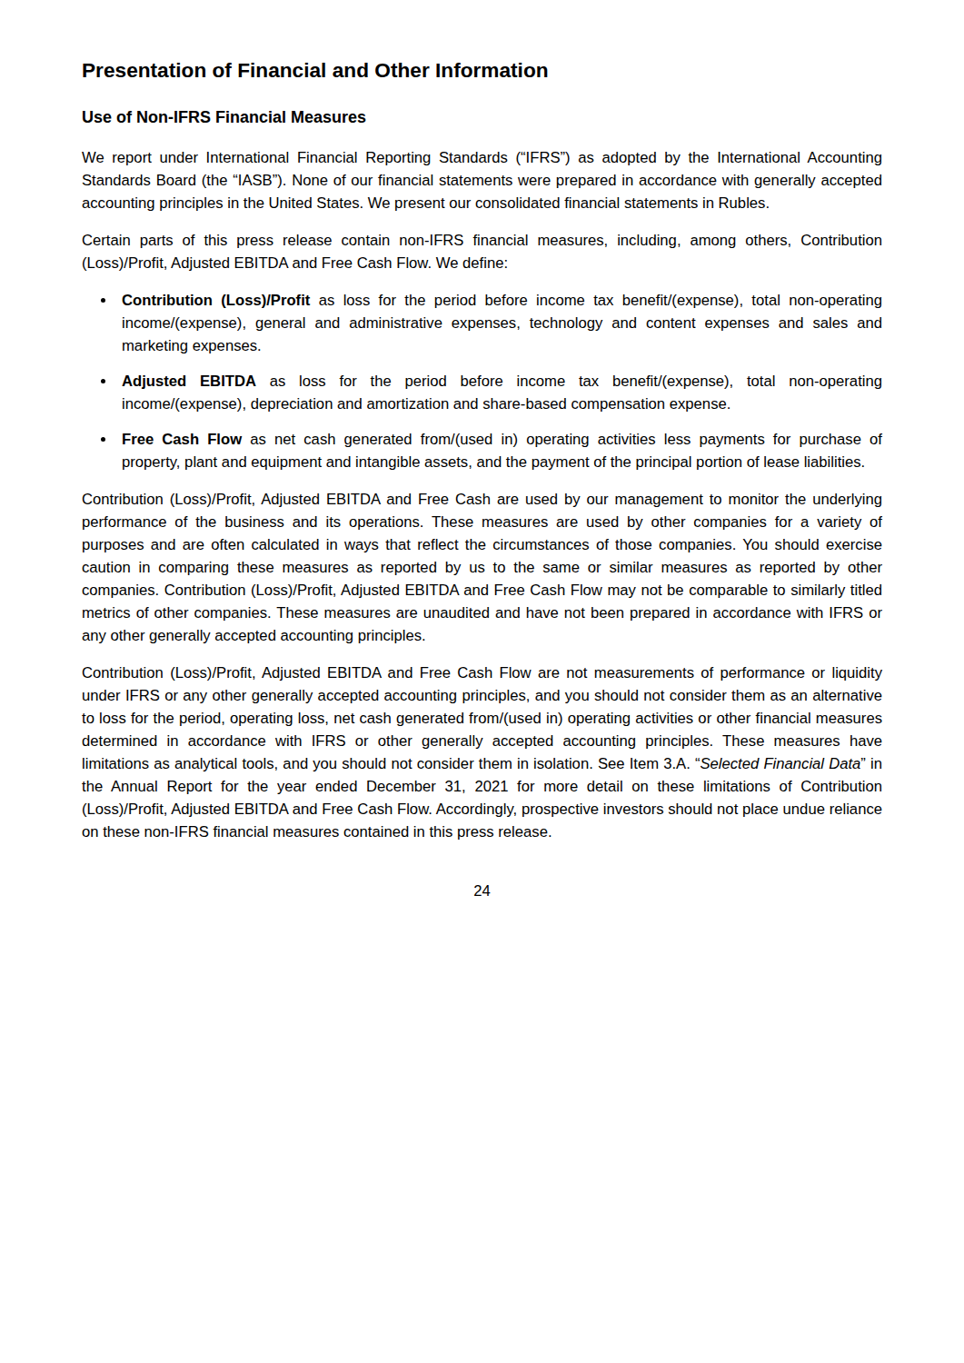Presentation of Financial and Other Information
Use of Non-IFRS Financial Measures
We report under International Financial Reporting Standards (“IFRS”) as adopted by the International Accounting Standards Board (the “IASB”). None of our financial statements were prepared in accordance with generally accepted accounting principles in the United States. We present our consolidated financial statements in Rubles.
Certain parts of this press release contain non-IFRS financial measures, including, among others, Contribution (Loss)/Profit, Adjusted EBITDA and Free Cash Flow. We define:
Contribution (Loss)/Profit as loss for the period before income tax benefit/(expense), total non-operating income/(expense), general and administrative expenses, technology and content expenses and sales and marketing expenses.
Adjusted EBITDA as loss for the period before income tax benefit/(expense), total non-operating income/(expense), depreciation and amortization and share-based compensation expense.
Free Cash Flow as net cash generated from/(used in) operating activities less payments for purchase of property, plant and equipment and intangible assets, and the payment of the principal portion of lease liabilities.
Contribution (Loss)/Profit, Adjusted EBITDA and Free Cash are used by our management to monitor the underlying performance of the business and its operations. These measures are used by other companies for a variety of purposes and are often calculated in ways that reflect the circumstances of those companies. You should exercise caution in comparing these measures as reported by us to the same or similar measures as reported by other companies. Contribution (Loss)/Profit, Adjusted EBITDA and Free Cash Flow may not be comparable to similarly titled metrics of other companies. These measures are unaudited and have not been prepared in accordance with IFRS or any other generally accepted accounting principles.
Contribution (Loss)/Profit, Adjusted EBITDA and Free Cash Flow are not measurements of performance or liquidity under IFRS or any other generally accepted accounting principles, and you should not consider them as an alternative to loss for the period, operating loss, net cash generated from/(used in) operating activities or other financial measures determined in accordance with IFRS or other generally accepted accounting principles. These measures have limitations as analytical tools, and you should not consider them in isolation. See Item 3.A. “Selected Financial Data” in the Annual Report for the year ended December 31, 2021 for more detail on these limitations of Contribution (Loss)/Profit, Adjusted EBITDA and Free Cash Flow. Accordingly, prospective investors should not place undue reliance on these non-IFRS financial measures contained in this press release.
24